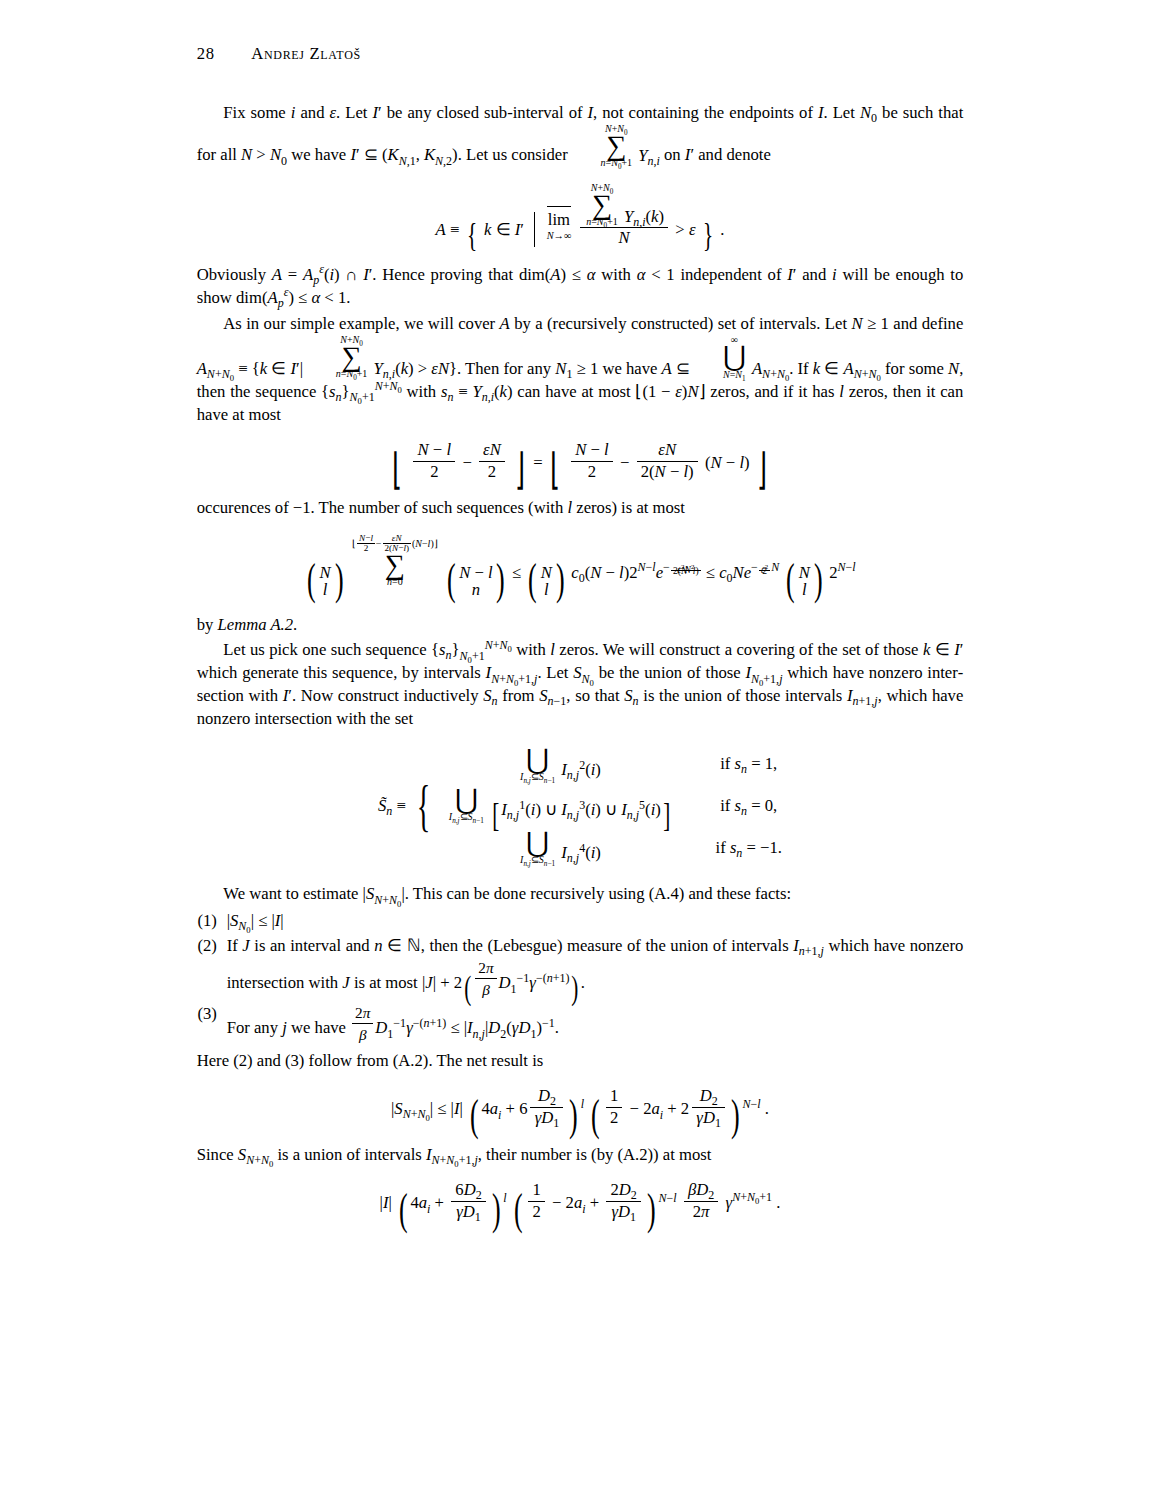28 Andrej Zlatoš
Fix some i and ε. Let I′ be any closed sub-interval of I, not containing the endpoints of I. Let N0 be such that for all N > N0 we have I′ ⊆ (KN,1, KN,2). Let us consider N+N0∑n=N0+1 Yn,i on I′ and denote
A ≡ { k ∈ I′ lim N→∞ N+N0∑n=N0+1 Yn,i(k) N > ε } .
Obviously A = Apε(i) ∩ I′. Hence proving that dim(A) ≤ α with α < 1 independent of I′ and i will be enough to show dim(Apε) ≤ α < 1.
As in our simple example, we will cover A by a (recursively constructed) set of intervals. Let N ≥ 1 and define AN+N0 ≡ {k ∈ I′| N+N0∑n=N0+1 Yn,i(k) > εN}. Then for any N1 ≥ 1 we have A ⊆ ∞⋃N=N1 AN+N0. If k ∈ AN+N0 for some N, then the sequence {sn}N0+1N+N0 with sn ≡ Yn,i(k) can have at most ⌊(1 − ε)N⌋ zeros, and if it has l zeros, then it can have at most
⌊ N − l 2 − εN 2 ⌋ = ⌊ N − l 2 − εN 2(N − l) (N − l) ⌋
occurences of −1. The number of such sequences (with l zeros) is at most
(Nl) ⌊N−l 2−εN 2(N−l)(N−l)⌋ ∑ n=0 (N − l n) ≤ (Nl) c0(N − l)2N−le−ε2N22(N−l) ≤ c0Ne−ε22 N (Nl) 2N−l
by Lemma A.2.
Let us pick one such sequence {sn}N0+1N+N0 with l zeros. We will construct a covering of the set of those k ∈ I′ which generate this sequence, by intervals IN+N0+1,j. Let SN0 be the union of those IN0+1,j which have nonzero intersection with I′. Now construct inductively Sn from Sn−1, so that Sn is the union of those intervals In+1,j, which have nonzero intersection with the set
S̃n ≡ {
| ⋃ I n , j ⊆ S n −1 I n , j 2 ( i ) | if s n = 1, |
| ⋃ I n , j ⊆ S n −1 [ I n , j 1 ( i ) ∪ I n , j 3 ( i ) ∪ I n , j 5 ( i ) ] | if s n = 0, |
| ⋃ I n , j ⊆ S n −1 I n , j 4 ( i ) | if s n = −1. |
We want to estimate |SN+N0|. This can be done recursively using (A.4) and these facts:
(1) |SN0| ≤ |I|
(2) If J is an interval and n ∈ ℕ, then the (Lebesgue) measure of the union of intervals In+1,j which have nonzero intersection with J is at most |J| + 2(2π β D1−1γ−(n+1)).
(3) For any j we have 2π β D1−1γ−(n+1) ≤ |In,j|D2(γD1)−1.
Here (2) and (3) follow from (A.2). The net result is
|SN+N0| ≤ |I| (4ai + 6D2 γD1)l (12 − 2ai + 2D2 γD1)N−l .
Since SN+N0 is a union of intervals IN+N0+1,j, their number is (by (A.2)) at most
|I| (4ai + 6D2 γD1)l (12 − 2ai + 2D2 γD1)N−l βD22π γN+N0+1 .